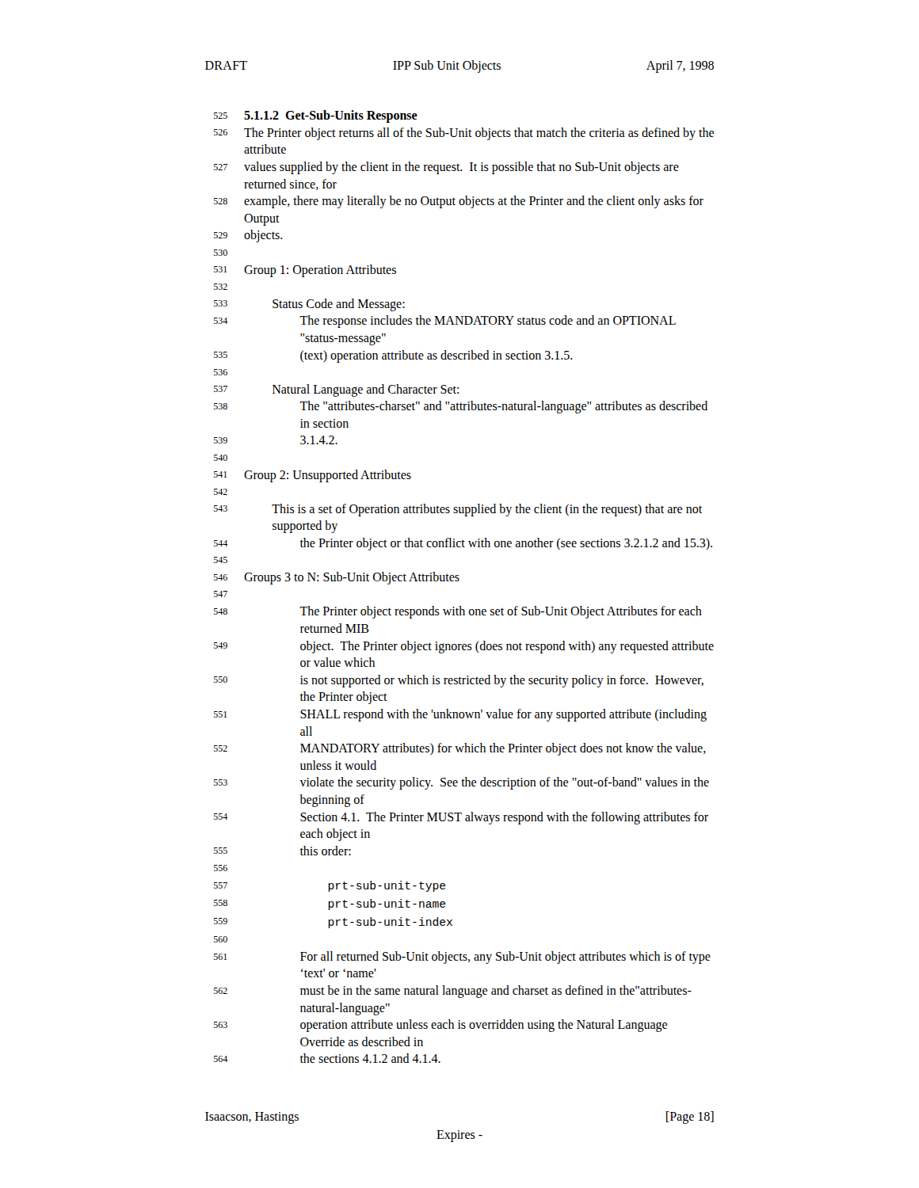DRAFT
IPP Sub Unit Objects
April 7, 1998
5.1.1.2
Get-Sub-Units Response
The Printer object returns all of the Sub-Unit objects that match the criteria as defined by the attribute
values supplied by the client in the request. It is possible that no Sub-Unit objects are returned since, for
example, there may literally be no Output objects at the Printer and the client only asks for Output
objects.
Group 1: Operation Attributes
Status Code and Message:
The response includes the MANDATORY status code and an OPTIONAL "status-message"
(text) operation attribute as described in section 3.1.5.
Natural Language and Character Set:
The "attributes-charset" and "attributes-natural-language" attributes as described in section
3.1.4.2.
Group 2: Unsupported Attributes
This is a set of Operation attributes supplied by the client (in the request) that are not supported by
the Printer object or that conflict with one another (see sections 3.2.1.2 and 15.3).
Groups 3 to N: Sub-Unit Object Attributes
The Printer object responds with one set of Sub-Unit Object Attributes for each returned MIB
object. The Printer object ignores (does not respond with) any requested attribute or value which
is not supported or which is restricted by the security policy in force. However, the Printer object
SHALL respond with the 'unknown' value for any supported attribute (including all
MANDATORY attributes) for which the Printer object does not know the value, unless it would
violate the security policy. See the description of the "out-of-band" values in the beginning of
Section 4.1. The Printer MUST always respond with the following attributes for each object in
this order:
prt-sub-unit-type
prt-sub-unit-name
prt-sub-unit-index
For all returned Sub-Unit objects, any Sub-Unit object attributes which is of type ‘text' or ‘name'
must be in the same natural language and charset as defined in the"attributes-natural-language"
operation attribute unless each is overridden using the Natural Language Override as described in
the sections 4.1.2 and 4.1.4.
Isaacson, Hastings
[Page 18]
Expires -